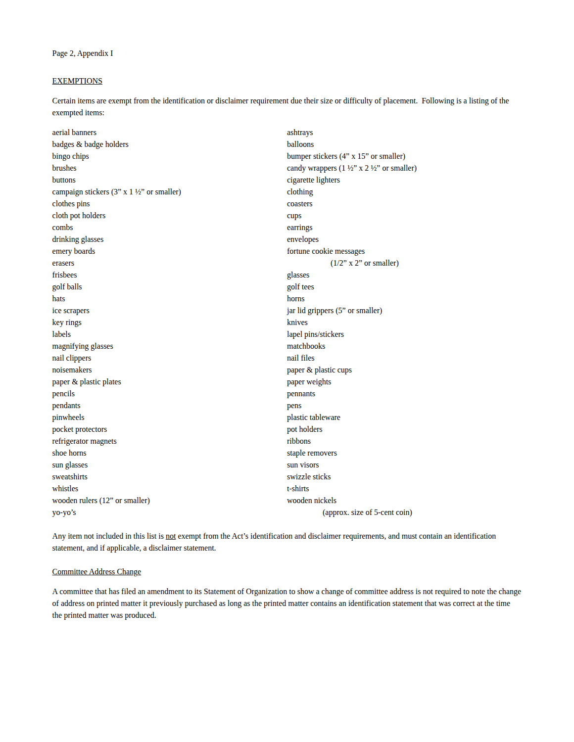Page 2, Appendix I
EXEMPTIONS
Certain items are exempt from the identification or disclaimer requirement due their size or difficulty of placement. Following is a listing of the exempted items:
| aerial banners | ashtrays |
| badges & badge holders | balloons |
| bingo chips | bumper stickers (4” x 15” or smaller) |
| brushes | candy wrappers (1 ½” x 2 ½” or smaller) |
| buttons | cigarette lighters |
| campaign stickers (3” x 1 ½” or smaller) | clothing |
| clothes pins | coasters |
| cloth pot holders | cups |
| combs | earrings |
| drinking glasses | envelopes |
| emery boards | fortune cookie messages |
| erasers | (1/2” x 2” or smaller) |
| frisbees | glasses |
| golf balls | golf tees |
| hats | horns |
| ice scrapers | jar lid grippers (5” or smaller) |
| key rings | knives |
| labels | lapel pins/stickers |
| magnifying glasses | matchbooks |
| nail clippers | nail files |
| noisemakers | paper & plastic cups |
| paper & plastic plates | paper weights |
| pencils | pennants |
| pendants | pens |
| pinwheels | plastic tableware |
| pocket protectors | pot holders |
| refrigerator magnets | ribbons |
| shoe horns | staple removers |
| sun glasses | sun visors |
| sweatshirts | swizzle sticks |
| whistles | t-shirts |
| wooden rulers (12” or smaller) | wooden nickels |
| yo-yo’s | (approx. size of 5-cent coin) |
Any item not included in this list is not exempt from the Act’s identification and disclaimer requirements, and must contain an identification statement, and if applicable, a disclaimer statement.
Committee Address Change
A committee that has filed an amendment to its Statement of Organization to show a change of committee address is not required to note the change of address on printed matter it previously purchased as long as the printed matter contains an identification statement that was correct at the time the printed matter was produced.